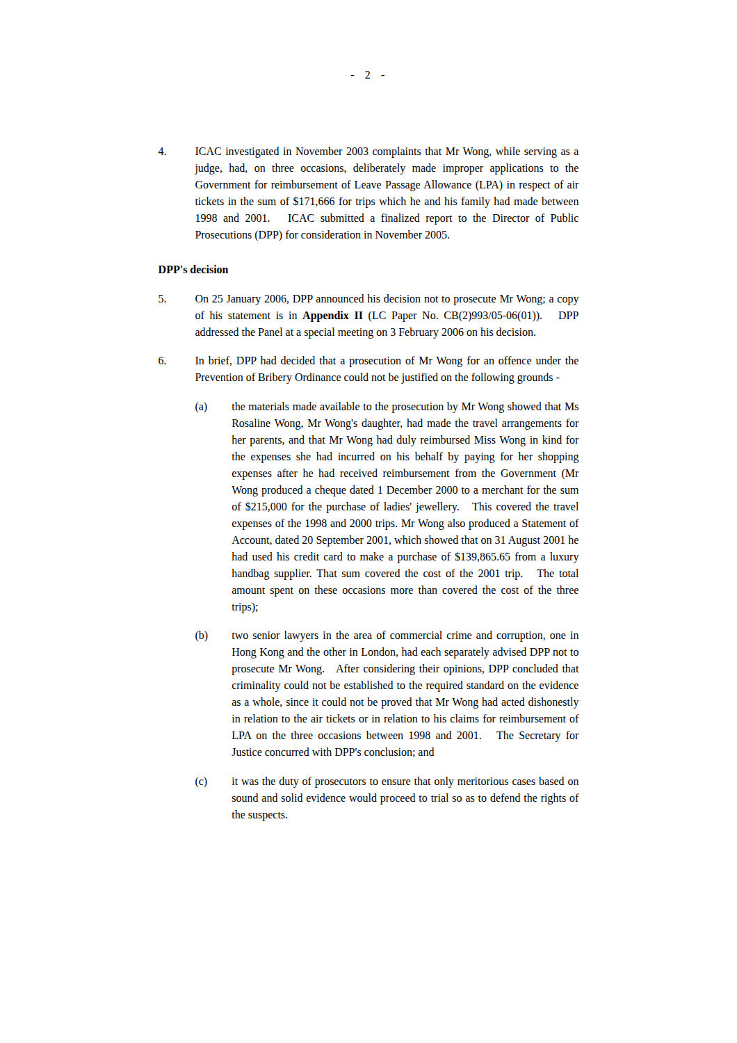- 2 -
4.
ICAC investigated in November 2003 complaints that Mr Wong, while serving as a judge, had, on three occasions, deliberately made improper applications to the Government for reimbursement of Leave Passage Allowance (LPA) in respect of air tickets in the sum of $171,666 for trips which he and his family had made between 1998 and 2001. ICAC submitted a finalized report to the Director of Public Prosecutions (DPP) for consideration in November 2005.
DPP's decision
5.
On 25 January 2006, DPP announced his decision not to prosecute Mr Wong; a copy of his statement is in Appendix II (LC Paper No. CB(2)993/05-06(01)). DPP addressed the Panel at a special meeting on 3 February 2006 on his decision.
6.
In brief, DPP had decided that a prosecution of Mr Wong for an offence under the Prevention of Bribery Ordinance could not be justified on the following grounds -
(a)
the materials made available to the prosecution by Mr Wong showed that Ms Rosaline Wong, Mr Wong's daughter, had made the travel arrangements for her parents, and that Mr Wong had duly reimbursed Miss Wong in kind for the expenses she had incurred on his behalf by paying for her shopping expenses after he had received reimbursement from the Government (Mr Wong produced a cheque dated 1 December 2000 to a merchant for the sum of $215,000 for the purchase of ladies' jewellery. This covered the travel expenses of the 1998 and 2000 trips. Mr Wong also produced a Statement of Account, dated 20 September 2001, which showed that on 31 August 2001 he had used his credit card to make a purchase of $139,865.65 from a luxury handbag supplier. That sum covered the cost of the 2001 trip. The total amount spent on these occasions more than covered the cost of the three trips);
(b)
two senior lawyers in the area of commercial crime and corruption, one in Hong Kong and the other in London, had each separately advised DPP not to prosecute Mr Wong. After considering their opinions, DPP concluded that criminality could not be established to the required standard on the evidence as a whole, since it could not be proved that Mr Wong had acted dishonestly in relation to the air tickets or in relation to his claims for reimbursement of LPA on the three occasions between 1998 and 2001. The Secretary for Justice concurred with DPP's conclusion; and
(c)
it was the duty of prosecutors to ensure that only meritorious cases based on sound and solid evidence would proceed to trial so as to defend the rights of the suspects.